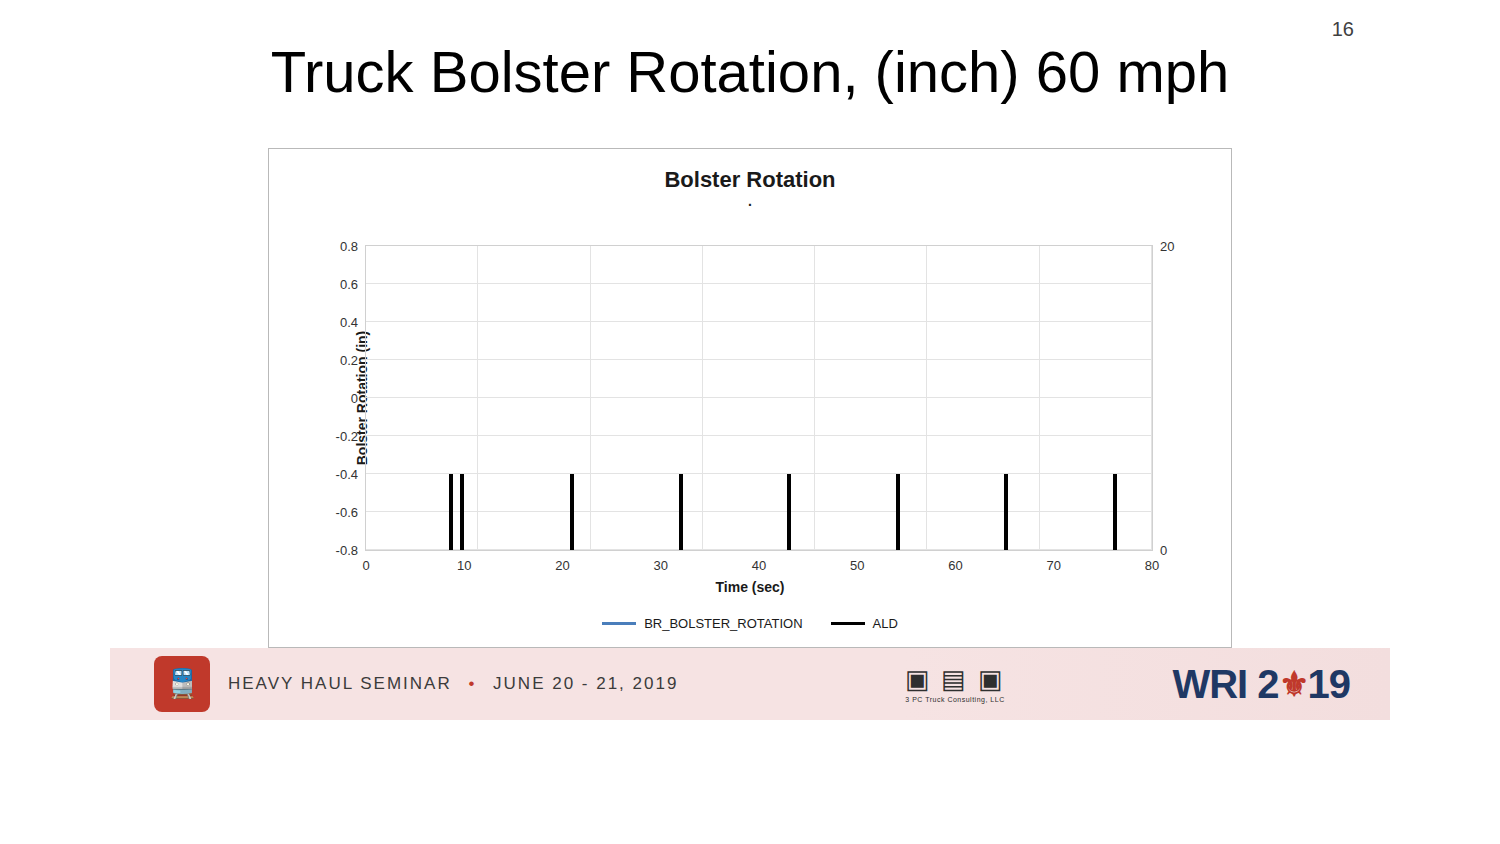16
Truck Bolster Rotation, (inch) 60 mph
Bolster Rotation.
Bolster Rotation (in)
0.8 0.6 0.4 0.2 0 -0.2 -0.4 -0.6 -0.8 20 0 0 10 20 30 40 50 60 70 80
Time (sec)
BR_BOLSTER_ROTATION
ALD
🚆
HEAVY HAUL SEMINAR • JUNE 20 - 21, 2019
▣ ▤ ▣
3 PC Truck Consulting, LLC
WRI 2⚜19